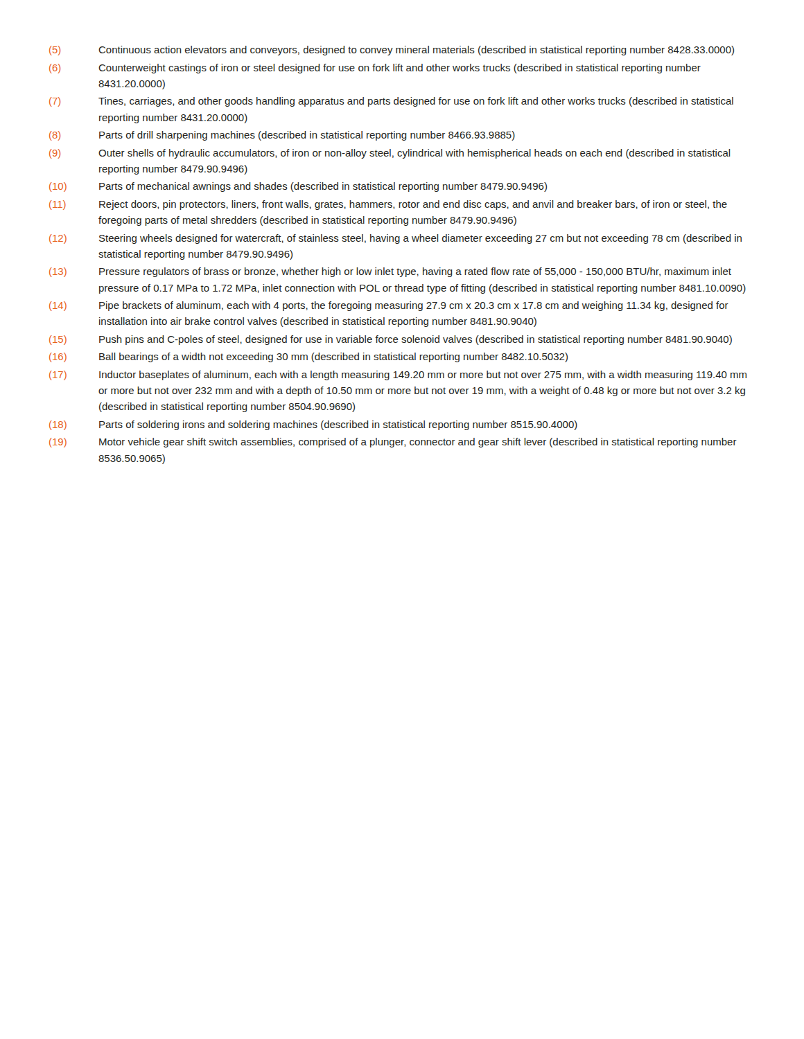(5) Continuous action elevators and conveyors, designed to convey mineral materials (described in statistical reporting number 8428.33.0000)
(6) Counterweight castings of iron or steel designed for use on fork lift and other works trucks (described in statistical reporting number 8431.20.0000)
(7) Tines, carriages, and other goods handling apparatus and parts designed for use on fork lift and other works trucks (described in statistical reporting number 8431.20.0000)
(8) Parts of drill sharpening machines (described in statistical reporting number 8466.93.9885)
(9) Outer shells of hydraulic accumulators, of iron or non-alloy steel, cylindrical with hemispherical heads on each end (described in statistical reporting number 8479.90.9496)
(10) Parts of mechanical awnings and shades (described in statistical reporting number 8479.90.9496)
(11) Reject doors, pin protectors, liners, front walls, grates, hammers, rotor and end disc caps, and anvil and breaker bars, of iron or steel, the foregoing parts of metal shredders (described in statistical reporting number 8479.90.9496)
(12) Steering wheels designed for watercraft, of stainless steel, having a wheel diameter exceeding 27 cm but not exceeding 78 cm (described in statistical reporting number 8479.90.9496)
(13) Pressure regulators of brass or bronze, whether high or low inlet type, having a rated flow rate of 55,000 - 150,000 BTU/hr, maximum inlet pressure of 0.17 MPa to 1.72 MPa, inlet connection with POL or thread type of fitting (described in statistical reporting number 8481.10.0090)
(14) Pipe brackets of aluminum, each with 4 ports, the foregoing measuring 27.9 cm x 20.3 cm x 17.8 cm and weighing 11.34 kg, designed for installation into air brake control valves (described in statistical reporting number 8481.90.9040)
(15) Push pins and C-poles of steel, designed for use in variable force solenoid valves (described in statistical reporting number 8481.90.9040)
(16) Ball bearings of a width not exceeding 30 mm (described in statistical reporting number 8482.10.5032)
(17) Inductor baseplates of aluminum, each with a length measuring 149.20 mm or more but not over 275 mm, with a width measuring 119.40 mm or more but not over 232 mm and with a depth of 10.50 mm or more but not over 19 mm, with a weight of 0.48 kg or more but not over 3.2 kg (described in statistical reporting number 8504.90.9690)
(18) Parts of soldering irons and soldering machines (described in statistical reporting number 8515.90.4000)
(19) Motor vehicle gear shift switch assemblies, comprised of a plunger, connector and gear shift lever (described in statistical reporting number 8536.50.9065)